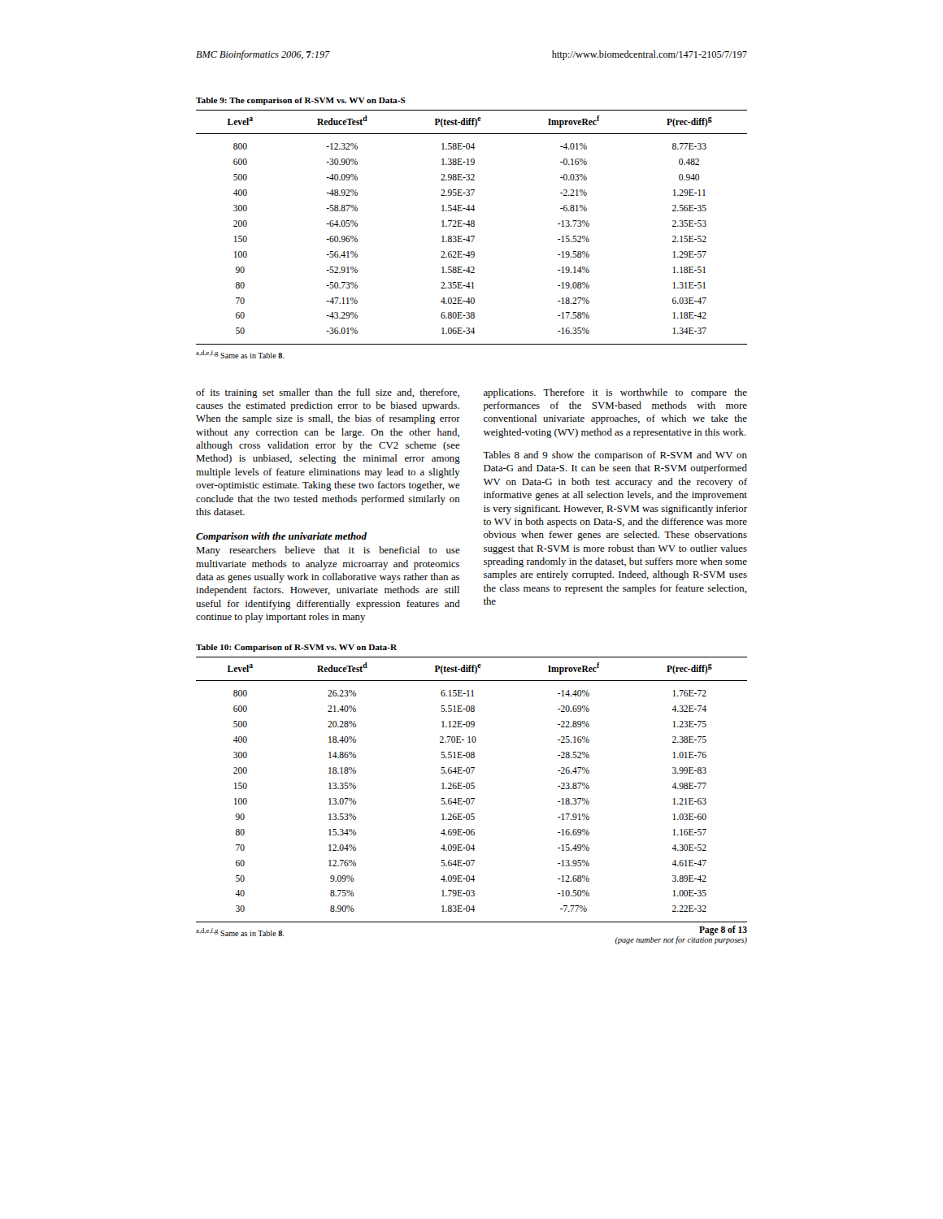BMC Bioinformatics 2006, 7:197
http://www.biomedcentral.com/1471-2105/7/197
Table 9: The comparison of R-SVM vs. WV on Data-S
| Level a | ReduceTest d | P(test-diff) e | ImproveRec f | P(rec-diff) g |
| --- | --- | --- | --- | --- |
| 800 | -12.32% | 1.58E-04 | -4.01% | 8.77E-33 |
| 600 | -30.90% | 1.38E-19 | -0.16% | 0.482 |
| 500 | -40.09% | 2.98E-32 | -0.03% | 0.940 |
| 400 | -48.92% | 2.95E-37 | -2.21% | 1.29E-11 |
| 300 | -58.87% | 1.54E-44 | -6.81% | 2.56E-35 |
| 200 | -64.05% | 1.72E-48 | -13.73% | 2.35E-53 |
| 150 | -60.96% | 1.83E-47 | -15.52% | 2.15E-52 |
| 100 | -56.41% | 2.62E-49 | -19.58% | 1.29E-57 |
| 90 | -52.91% | 1.58E-42 | -19.14% | 1.18E-51 |
| 80 | -50.73% | 2.35E-41 | -19.08% | 1.31E-51 |
| 70 | -47.11% | 4.02E-40 | -18.27% | 6.03E-47 |
| 60 | -43.29% | 6.80E-38 | -17.58% | 1.18E-42 |
| 50 | -36.01% | 1.06E-34 | -16.35% | 1.34E-37 |
a,d,e,f,g Same as in Table 8.
of its training set smaller than the full size and, therefore, causes the estimated prediction error to be biased upwards. When the sample size is small, the bias of resampling error without any correction can be large. On the other hand, although cross validation error by the CV2 scheme (see Method) is unbiased, selecting the minimal error among multiple levels of feature eliminations may lead to a slightly over-optimistic estimate. Taking these two factors together, we conclude that the two tested methods performed similarly on this dataset.
Comparison with the univariate method
Many researchers believe that it is beneficial to use multivariate methods to analyze microarray and proteomics data as genes usually work in collaborative ways rather than as independent factors. However, univariate methods are still useful for identifying differentially expression features and continue to play important roles in many
applications. Therefore it is worthwhile to compare the performances of the SVM-based methods with more conventional univariate approaches, of which we take the weighted-voting (WV) method as a representative in this work.
Tables 8 and 9 show the comparison of R-SVM and WV on Data-G and Data-S. It can be seen that R-SVM outperformed WV on Data-G in both test accuracy and the recovery of informative genes at all selection levels, and the improvement is very significant. However, R-SVM was significantly inferior to WV in both aspects on Data-S, and the difference was more obvious when fewer genes are selected. These observations suggest that R-SVM is more robust than WV to outlier values spreading randomly in the dataset, but suffers more when some samples are entirely corrupted. Indeed, although R-SVM uses the class means to represent the samples for feature selection, the
Table 10: Comparison of R-SVM vs. WV on Data-R
| Level a | ReduceTest d | P(test-diff) e | ImproveRec f | P(rec-diff) g |
| --- | --- | --- | --- | --- |
| 800 | 26.23% | 6.15E-11 | -14.40% | 1.76E-72 |
| 600 | 21.40% | 5.51E-08 | -20.69% | 4.32E-74 |
| 500 | 20.28% | 1.12E-09 | -22.89% | 1.23E-75 |
| 400 | 18.40% | 2.70E- 10 | -25.16% | 2.38E-75 |
| 300 | 14.86% | 5.51E-08 | -28.52% | 1.01E-76 |
| 200 | 18.18% | 5.64E-07 | -26.47% | 3.99E-83 |
| 150 | 13.35% | 1.26E-05 | -23.87% | 4.98E-77 |
| 100 | 13.07% | 5.64E-07 | -18.37% | 1.21E-63 |
| 90 | 13.53% | 1.26E-05 | -17.91% | 1.03E-60 |
| 80 | 15.34% | 4.69E-06 | -16.69% | 1.16E-57 |
| 70 | 12.04% | 4.09E-04 | -15.49% | 4.30E-52 |
| 60 | 12.76% | 5.64E-07 | -13.95% | 4.61E-47 |
| 50 | 9.09% | 4.09E-04 | -12.68% | 3.89E-42 |
| 40 | 8.75% | 1.79E-03 | -10.50% | 1.00E-35 |
| 30 | 8.90% | 1.83E-04 | -7.77% | 2.22E-32 |
a,d,e,f,g Same as in Table 8.
Page 8 of 13
(page number not for citation purposes)